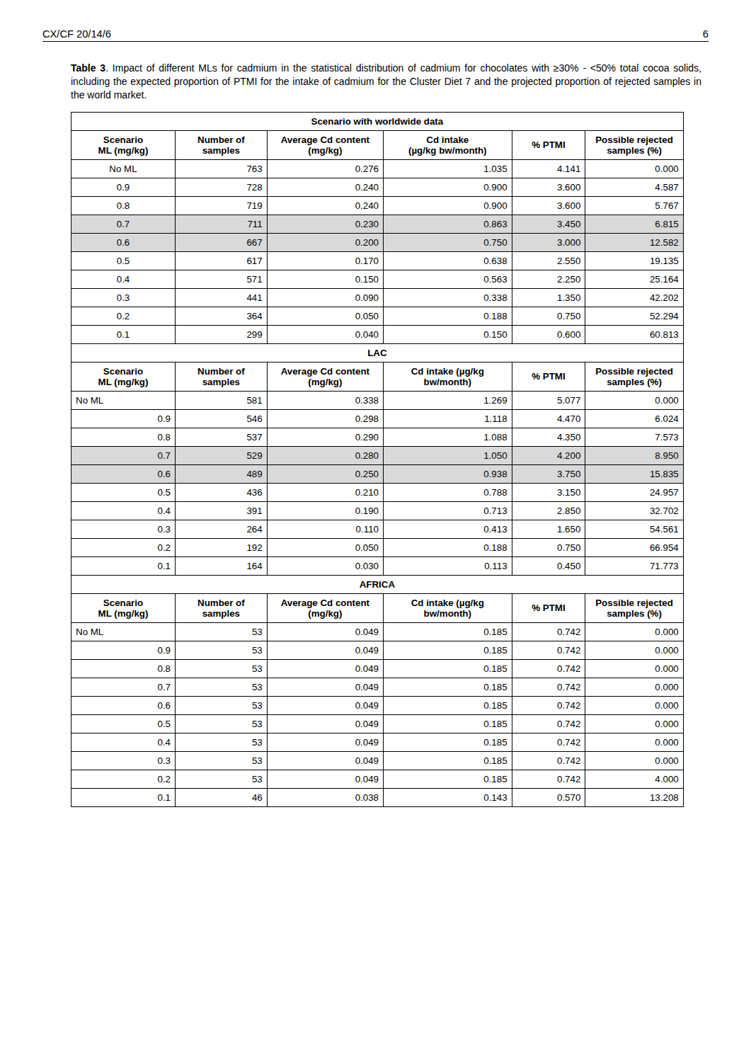CX/CF 20/14/6 6
Table 3. Impact of different MLs for cadmium in the statistical distribution of cadmium for chocolates with ≥30% - <50% total cocoa solids, including the expected proportion of PTMI for the intake of cadmium for the Cluster Diet 7 and the projected proportion of rejected samples in the world market.
| Scenario with worldwide data |
| Scenario ML (mg/kg) | Number of samples | Average Cd content (mg/kg) | Cd intake (µg/kg bw/month) | % PTMI | Possible rejected samples (%) |
| No ML | 763 | 0.276 | 1.035 | 4.141 | 0.000 |
| 0.9 | 728 | 0.240 | 0.900 | 3.600 | 4.587 |
| 0.8 | 719 | 0.240 | 0.900 | 3.600 | 5.767 |
| 0.7 | 711 | 0.230 | 0.863 | 3.450 | 6.815 |
| 0.6 | 667 | 0.200 | 0.750 | 3.000 | 12.582 |
| 0.5 | 617 | 0.170 | 0.638 | 2.550 | 19.135 |
| 0.4 | 571 | 0.150 | 0.563 | 2.250 | 25.164 |
| 0.3 | 441 | 0.090 | 0.338 | 1.350 | 42.202 |
| 0.2 | 364 | 0.050 | 0.188 | 0.750 | 52.294 |
| 0.1 | 299 | 0.040 | 0.150 | 0.600 | 60.813 |
| LAC |
| Scenario ML (mg/kg) | Number of samples | Average Cd content (mg/kg) | Cd intake (µg/kg bw/month) | % PTMI | Possible rejected samples (%) |
| No ML | 581 | 0.338 | 1.269 | 5.077 | 0.000 |
| 0.9 | 546 | 0.298 | 1.118 | 4.470 | 6.024 |
| 0.8 | 537 | 0.290 | 1.088 | 4.350 | 7.573 |
| 0.7 | 529 | 0.280 | 1.050 | 4.200 | 8.950 |
| 0.6 | 489 | 0.250 | 0.938 | 3.750 | 15.835 |
| 0.5 | 436 | 0.210 | 0.788 | 3.150 | 24.957 |
| 0.4 | 391 | 0.190 | 0.713 | 2.850 | 32.702 |
| 0.3 | 264 | 0.110 | 0.413 | 1.650 | 54.561 |
| 0.2 | 192 | 0.050 | 0.188 | 0.750 | 66.954 |
| 0.1 | 164 | 0.030 | 0.113 | 0.450 | 71.773 |
| AFRICA |
| Scenario ML (mg/kg) | Number of samples | Average Cd content (mg/kg) | Cd intake (µg/kg bw/month) | % PTMI | Possible rejected samples (%) |
| No ML | 53 | 0.049 | 0.185 | 0.742 | 0.000 |
| 0.9 | 53 | 0.049 | 0.185 | 0.742 | 0.000 |
| 0.8 | 53 | 0.049 | 0.185 | 0.742 | 0.000 |
| 0.7 | 53 | 0.049 | 0.185 | 0.742 | 0.000 |
| 0.6 | 53 | 0.049 | 0.185 | 0.742 | 0.000 |
| 0.5 | 53 | 0.049 | 0.185 | 0.742 | 0.000 |
| 0.4 | 53 | 0.049 | 0.185 | 0.742 | 0.000 |
| 0.3 | 53 | 0.049 | 0.185 | 0.742 | 0.000 |
| 0.2 | 53 | 0.049 | 0.185 | 0.742 | 4.000 |
| 0.1 | 46 | 0.038 | 0.143 | 0.570 | 13.208 |